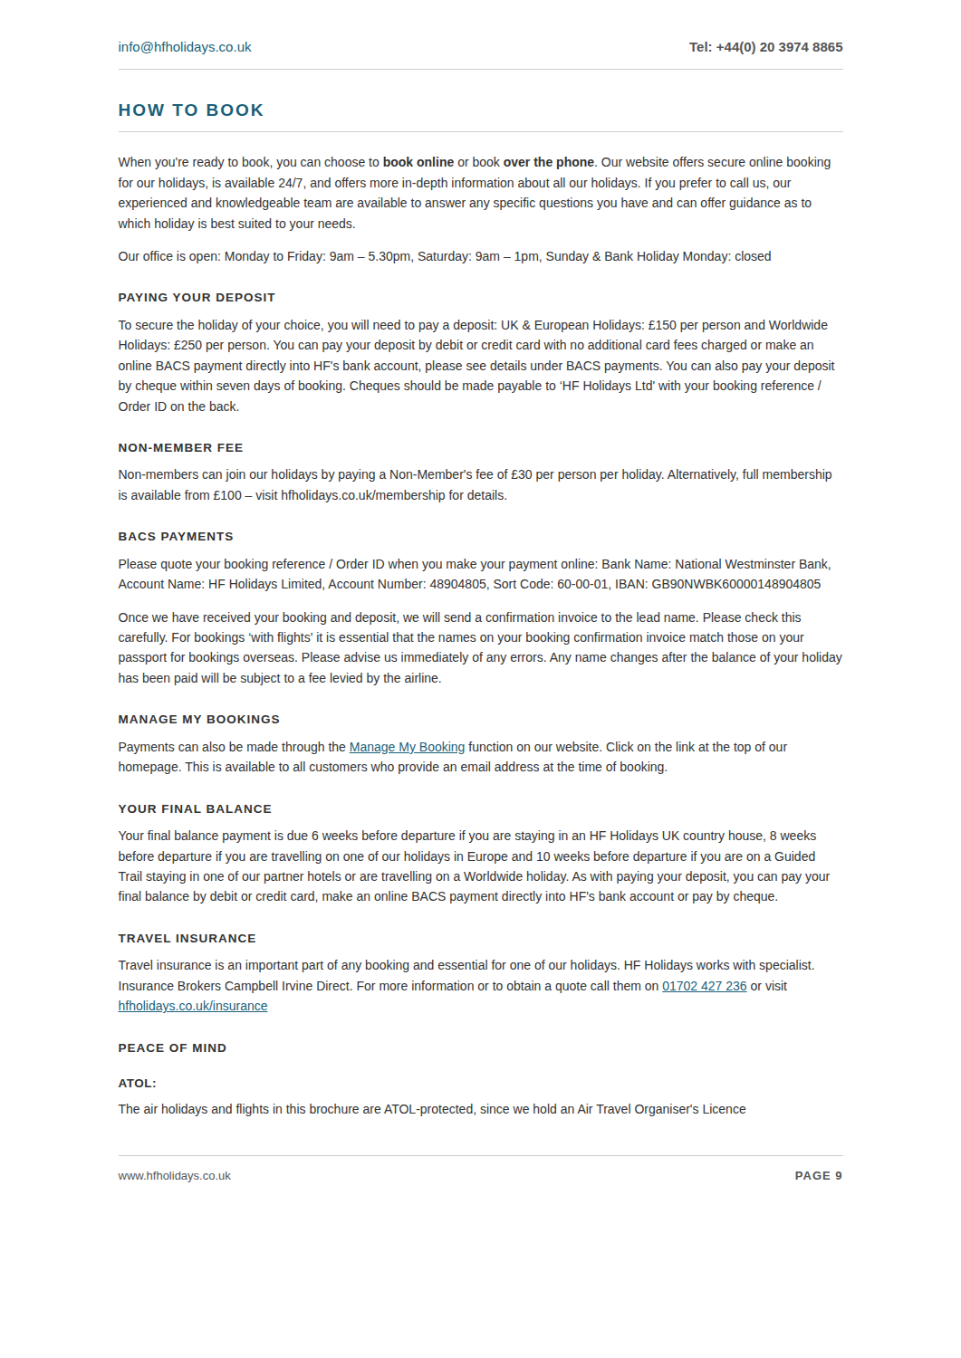info@hfholidays.co.uk Tel: +44(0) 20 3974 8865
How to Book
When you're ready to book, you can choose to book online or book over the phone. Our website offers secure online booking for our holidays, is available 24/7, and offers more in-depth information about all our holidays. If you prefer to call us, our experienced and knowledgeable team are available to answer any specific questions you have and can offer guidance as to which holiday is best suited to your needs.
Our office is open: Monday to Friday: 9am – 5.30pm, Saturday: 9am – 1pm, Sunday & Bank Holiday Monday: closed
Paying your deposit
To secure the holiday of your choice, you will need to pay a deposit: UK & European Holidays: £150 per person and Worldwide Holidays: £250 per person. You can pay your deposit by debit or credit card with no additional card fees charged or make an online BACS payment directly into HF's bank account, please see details under BACS payments. You can also pay your deposit by cheque within seven days of booking. Cheques should be made payable to ‘HF Holidays Ltd' with your booking reference / Order ID on the back.
Non-member fee
Non-members can join our holidays by paying a Non-Member's fee of £30 per person per holiday. Alternatively, full membership is available from £100 – visit hfholidays.co.uk/membership for details.
BACS payments
Please quote your booking reference / Order ID when you make your payment online: Bank Name: National Westminster Bank, Account Name: HF Holidays Limited, Account Number: 48904805, Sort Code: 60-00-01, IBAN: GB90NWBK60000148904805
Once we have received your booking and deposit, we will send a confirmation invoice to the lead name. Please check this carefully. For bookings ‘with flights' it is essential that the names on your booking confirmation invoice match those on your passport for bookings overseas. Please advise us immediately of any errors. Any name changes after the balance of your holiday has been paid will be subject to a fee levied by the airline.
Manage my bookings
Payments can also be made through the Manage My Booking function on our website. Click on the link at the top of our homepage. This is available to all customers who provide an email address at the time of booking.
Your final balance
Your final balance payment is due 6 weeks before departure if you are staying in an HF Holidays UK country house, 8 weeks before departure if you are travelling on one of our holidays in Europe and 10 weeks before departure if you are on a Guided Trail staying in one of our partner hotels or are travelling on a Worldwide holiday. As with paying your deposit, you can pay your final balance by debit or credit card, make an online BACS payment directly into HF's bank account or pay by cheque.
Travel insurance
Travel insurance is an important part of any booking and essential for one of our holidays. HF Holidays works with specialist. Insurance Brokers Campbell Irvine Direct. For more information or to obtain a quote call them on 01702 427 236 or visit hfholidays.co.uk/insurance
Peace of mind
ATOL:
The air holidays and flights in this brochure are ATOL-protected, since we hold an Air Travel Organiser's Licence
www.hfholidays.co.uk PAGE 9